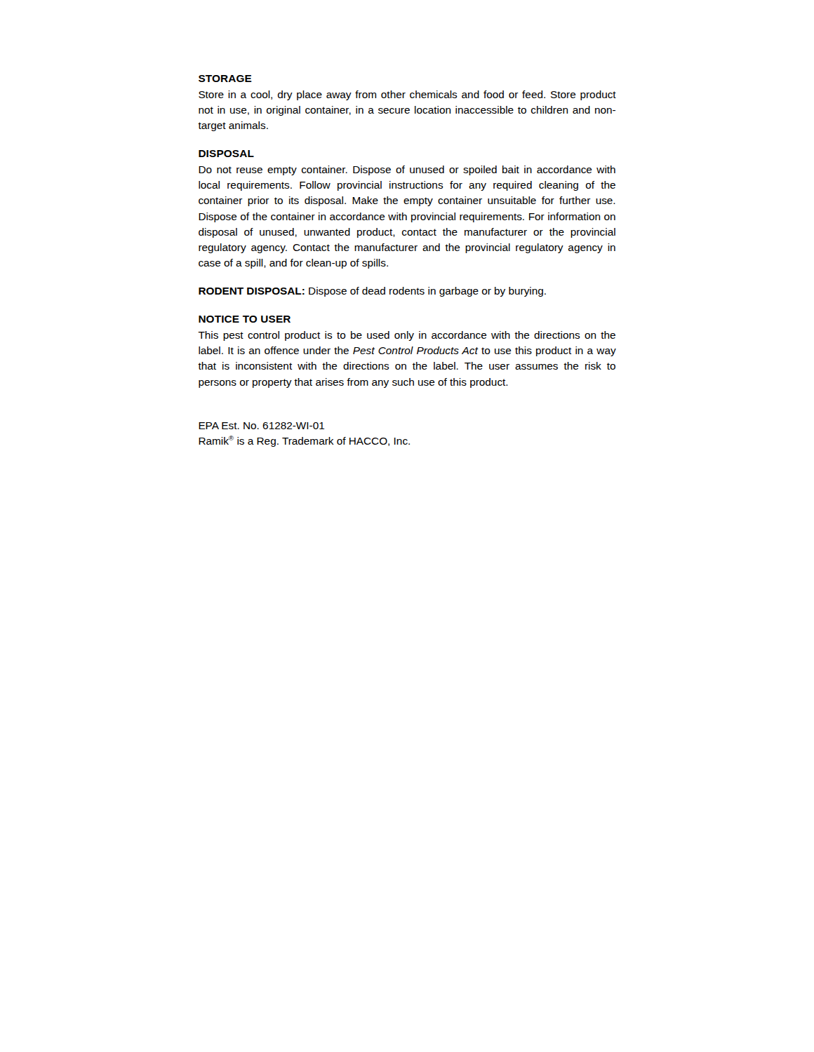STORAGE
Store in a cool, dry place away from other chemicals and food or feed. Store product not in use, in original container, in a secure location inaccessible to children and non-target animals.
DISPOSAL
Do not reuse empty container. Dispose of unused or spoiled bait in accordance with local requirements. Follow provincial instructions for any required cleaning of the container prior to its disposal. Make the empty container unsuitable for further use. Dispose of the container in accordance with provincial requirements. For information on disposal of unused, unwanted product, contact the manufacturer or the provincial regulatory agency. Contact the manufacturer and the provincial regulatory agency in case of a spill, and for clean-up of spills.
RODENT DISPOSAL: Dispose of dead rodents in garbage or by burying.
NOTICE TO USER
This pest control product is to be used only in accordance with the directions on the label. It is an offence under the Pest Control Products Act to use this product in a way that is inconsistent with the directions on the label. The user assumes the risk to persons or property that arises from any such use of this product.
EPA Est. No. 61282-WI-01
Ramik® is a Reg. Trademark of HACCO, Inc.